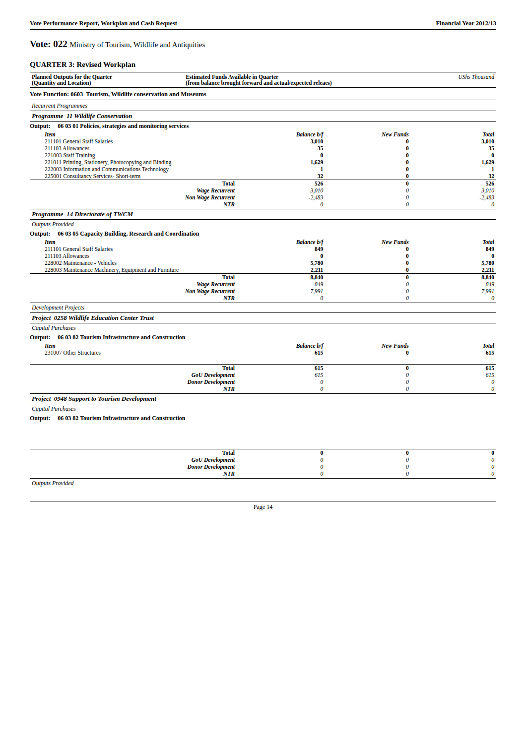Vote Performance Report, Workplan and Cash Request
Financial Year 2012/13
Vote: 022 Ministry of Tourism, Wildlife and Antiquities
QUARTER 3: Revised Workplan
| Planned Outputs for the Quarter (Quantity and Location) | Estimated Funds Available in Quarter (from balance brought forward and actual/expected releaes) | UShs Thousand |
Vote Function: 0603 Tourism, Wildlife conservation and Museums
Recurrent Programmes
Programme 11 Wildlife Conservation
Output: 06 03 01 Policies, strategies and monitoring services
| Item | Balance b/f | New Funds | Total |
| --- | --- | --- | --- |
| 211101 General Staff Salaries | 3,010 | 0 | 3,010 |
| 211103 Allowances | 35 | 0 | 35 |
| 221003 Staff Training | 0 | 0 | 0 |
| 221011 Printing, Stationery, Photocopying and Binding | 1,629 | 0 | 1,629 |
| 222003 Information and Communications Technology | 1 | 0 | 1 |
| 225001 Consultancy Services- Short-term | 32 | 0 | 32 |
| Total | 526 | 0 | 526 |
| Wage Recurrent | 3,010 | 0 | 3,010 |
| Non Wage Recurrent | -2,483 | 0 | -2,483 |
| NTR | 0 | 0 | 0 |
Programme 14 Directorate of TWCM
Outputs Provided
Output: 06 03 05 Capacity Building, Research and Coordination
| Item | Balance b/f | New Funds | Total |
| --- | --- | --- | --- |
| 211101 General Staff Salaries | 849 | 0 | 849 |
| 211103 Allowances | 0 | 0 | 0 |
| 228002 Maintenance - Vehicles | 5,780 | 0 | 5,780 |
| 228003 Maintenance Machinery, Equipment and Furniture | 2,211 | 0 | 2,211 |
| Total | 8,840 | 0 | 8,840 |
| Wage Recurrent | 849 | 0 | 849 |
| Non Wage Recurrent | 7,991 | 0 | 7,991 |
| NTR | 0 | 0 | 0 |
Development Projects
Project 0258 Wildlife Education Center Trust
Capital Purchases
Output: 06 03 82 Tourism Infrastructure and Construction
| Item | Balance b/f | New Funds | Total |
| --- | --- | --- | --- |
| 231007 Other Structures | 615 | 0 | 615 |
| Total | 615 | 0 | 615 |
| GoU Development | 615 | 0 | 615 |
| Donor Development | 0 | 0 | 0 |
| NTR | 0 | 0 | 0 |
Project 0948 Support to Tourism Development
Capital Purchases
Output: 06 03 82 Tourism Infrastructure and Construction
| Total | 0 | 0 | 0 |
| GoU Development | 0 | 0 | 0 |
| Donor Development | 0 | 0 | 0 |
| NTR | 0 | 0 | 0 |
Outputs Provided
Page 14